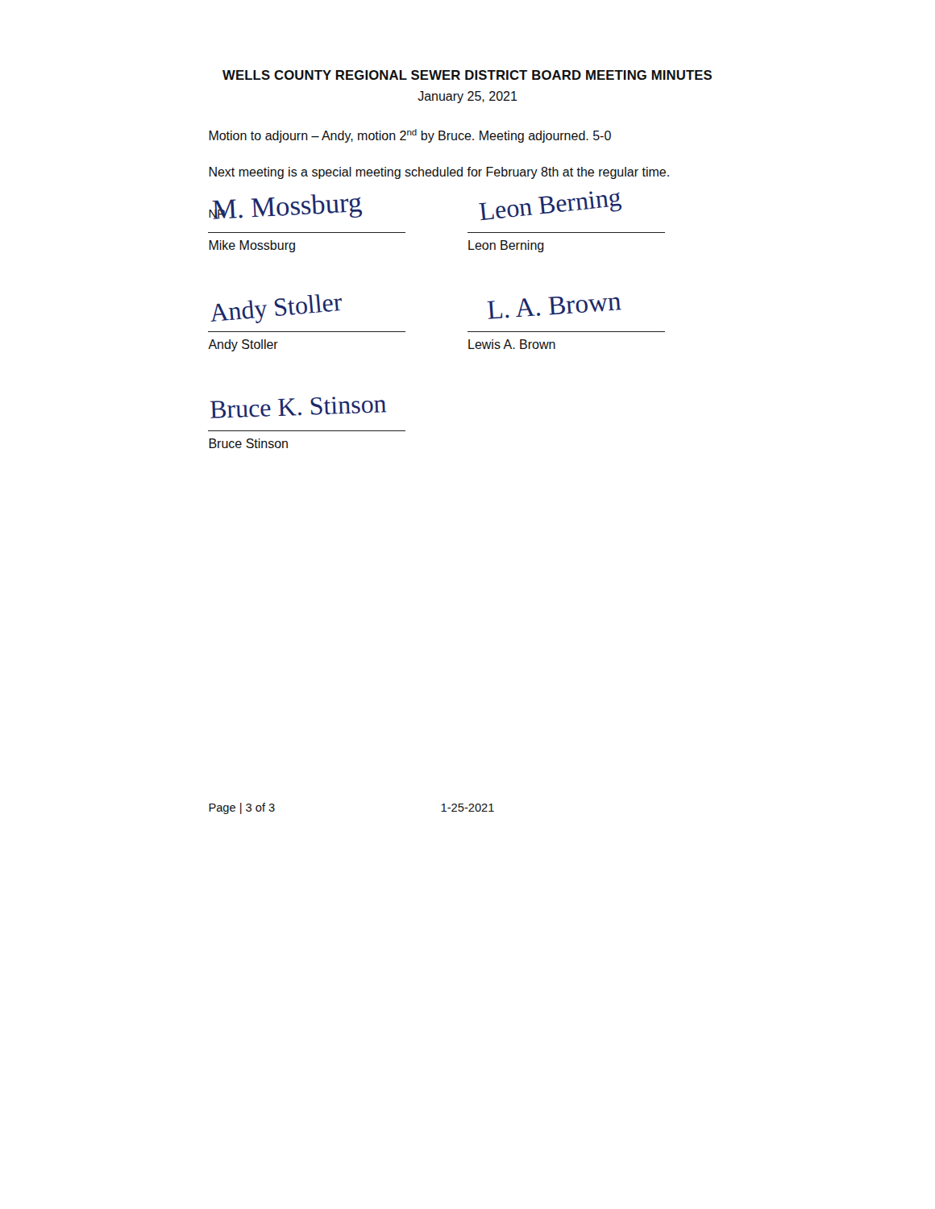Wells County Regional Sewer District Board Meeting Minutes
January 25, 2021
Motion to adjourn – Andy, motion 2nd by Bruce. Meeting adjourned. 5-0
Next meeting is a special meeting scheduled for February 8th at the regular time.
| NR M. Mossburg Mike Mossburg | Leon Berning Leon Berning |
| Andy Stoller Andy Stoller | L. A. Brown Lewis A. Brown |
| Bruce K. Stinson Bruce Stinson | |
Page | 3 of 3 1-25-2021